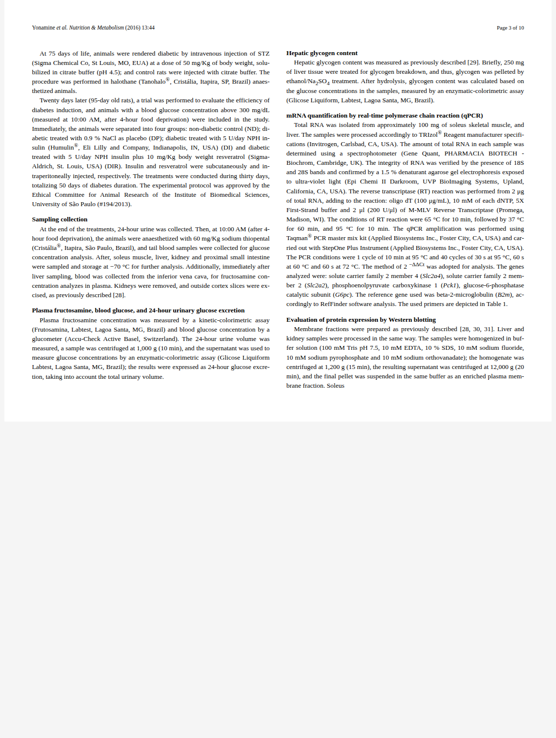Yonamine et al. Nutrition & Metabolism (2016) 13:44 Page 3 of 10
At 75 days of life, animals were rendered diabetic by intravenous injection of STZ (Sigma Chemical Co, St Louis, MO, EUA) at a dose of 50 mg/Kg of body weight, solubilized in citrate buffer (pH 4.5); and control rats were injected with citrate buffer. The procedure was performed in halothane (Tanohalo®, Cristália, Itapira, SP, Brazil) anaesthetized animals.
Twenty days later (95-day old rats), a trial was performed to evaluate the efficiency of diabetes induction, and animals with a blood glucose concentration above 300 mg/dL (measured at 10:00 AM, after 4-hour food deprivation) were included in the study. Immediately, the animals were separated into four groups: non-diabetic control (ND); diabetic treated with 0.9 % NaCl as placebo (DP); diabetic treated with 5 U/day NPH insulin (Humulin®, Eli Lilly and Company, Indianapolis, IN, USA) (DI) and diabetic treated with 5 U/day NPH insulin plus 10 mg/Kg body weight resveratrol (Sigma-Aldrich, St. Louis, USA) (DIR). Insulin and resveratrol were subcutaneously and intraperitoneally injected, respectively. The treatments were conducted during thirty days, totalizing 50 days of diabetes duration. The experimental protocol was approved by the Ethical Committee for Animal Research of the Institute of Biomedical Sciences, University of São Paulo (#194/2013).
Sampling collection
At the end of the treatments, 24-hour urine was collected. Then, at 10:00 AM (after 4-hour food deprivation), the animals were anaesthetized with 60 mg/Kg sodium thiopental (Cristália®, Itapira, São Paulo, Brazil), and tail blood samples were collected for glucose concentration analysis. After, soleus muscle, liver, kidney and proximal small intestine were sampled and storage at −70 °C for further analysis. Additionally, immediately after liver sampling, blood was collected from the inferior vena cava, for fructosamine concentration analyzes in plasma. Kidneys were removed, and outside cortex slices were excised, as previously described [28].
Plasma fructosamine, blood glucose, and 24-hour urinary glucose excretion
Plasma fructosamine concentration was measured by a kinetic-colorimetric assay (Frutosamina, Labtest, Lagoa Santa, MG, Brazil) and blood glucose concentration by a glucometer (Accu-Check Active Basel, Switzerland). The 24-hour urine volume was measured, a sample was centrifuged at 1,000 g (10 min), and the supernatant was used to measure glucose concentrations by an enzymatic-colorimetric assay (Glicose Liquiform Labtest, Lagoa Santa, MG, Brazil); the results were expressed as 24-hour glucose excretion, taking into account the total urinary volume.
Hepatic glycogen content
Hepatic glycogen content was measured as previously described [29]. Briefly, 250 mg of liver tissue were treated for glycogen breakdown, and thus, glycogen was pelleted by ethanol/Na2SO4 treatment. After hydrolysis, glycogen content was calculated based on the glucose concentrations in the samples, measured by an enzymatic-colorimetric assay (Glicose Liquiform, Labtest, Lagoa Santa, MG, Brazil).
mRNA quantification by real-time polymerase chain reaction (qPCR)
Total RNA was isolated from approximately 100 mg of soleus skeletal muscle, and liver. The samples were processed accordingly to TRIzol® Reagent manufacturer specifications (Invitrogen, Carlsbad, CA, USA). The amount of total RNA in each sample was determined using a spectrophotometer (Gene Quant, PHARMACIA BIOTECH - Biochrom, Cambridge, UK). The integrity of RNA was verified by the presence of 18S and 28S bands and confirmed by a 1.5 % denaturant agarose gel electrophoresis exposed to ultra-violet light (Epi Chemi II Darkroom, UVP BioImaging Systems, Upland, California, CA, USA). The reverse transcriptase (RT) reaction was performed from 2 μg of total RNA, adding to the reaction: oligo dT (100 μg/mL), 10 mM of each dNTP, 5X First-Strand buffer and 2 μl (200 U/μl) of M-MLV Reverse Transcriptase (Promega, Madison, WI). The conditions of RT reaction were 65 °C for 10 min, followed by 37 °C for 60 min, and 95 °C for 10 min. The qPCR amplification was performed using Taqman® PCR master mix kit (Applied Biosystems Inc., Foster City, CA, USA) and carried out with StepOne Plus Instrument (Applied Biosystems Inc., Foster City, CA, USA). The PCR conditions were 1 cycle of 10 min at 95 °C and 40 cycles of 30 s at 95 °C, 60 s at 60 °C and 60 s at 72 °C. The method of 2 −ΔΔCt was adopted for analysis. The genes analyzed were: solute carrier family 2 member 4 (Slc2a4), solute carrier family 2 member 2 (Slc2a2), phosphoenolpyruvate carboxykinase 1 (Pck1), glucose-6-phosphatase catalytic subunit (G6pc). The reference gene used was beta-2-microglobulin (B2m), accordingly to RefFinder software analysis. The used primers are depicted in Table 1.
Evaluation of protein expression by Western blotting
Membrane fractions were prepared as previously described [28, 30, 31]. Liver and kidney samples were processed in the same way. The samples were homogenized in buffer solution (100 mM Tris pH 7.5, 10 mM EDTA, 10 % SDS, 10 mM sodium fluoride, 10 mM sodium pyrophosphate and 10 mM sodium orthovanadate); the homogenate was centrifuged at 1,200 g (15 min), the resulting supernatant was centrifuged at 12,000 g (20 min), and the final pellet was suspended in the same buffer as an enriched plasma membrane fraction. Soleus